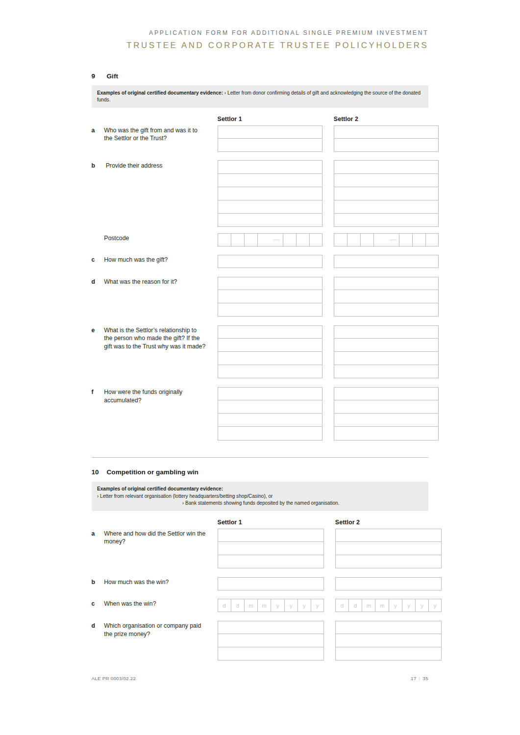Application form for additional single premium investment
Trustee and Corporate Trustee Policyholders
9 Gift
Examples of original certified documentary evidence: › Letter from donor confirming details of gift and acknowledging the source of the donated funds.
Settlor 1
Settlor 2
aWho was the gift from and was it to the Settlor or the Trust?
b Provide their address
Postcode
cHow much was the gift?
dWhat was the reason for it?
eWhat is the Settlor’s relationship to the person who made the gift? If the gift was to the Trust why was it made?
fHow were the funds originally accumulated?
10 Competition or gambling win
Examples of original certified documentary evidence: › Letter from relevant organisation (lottery headquarters/betting shop/Casino), or › Bank statements showing funds deposited by the named organisation.
Settlor 1
Settlor 2
aWhere and how did the Settlor win the money?
bHow much was the win?
cWhen was the win?
d
d
m
m
y
y
y
y
d
d
m
m
y
y
y
y
dWhich organisation or company paid the prize money?
ALE PR 0003/02.22
17|35